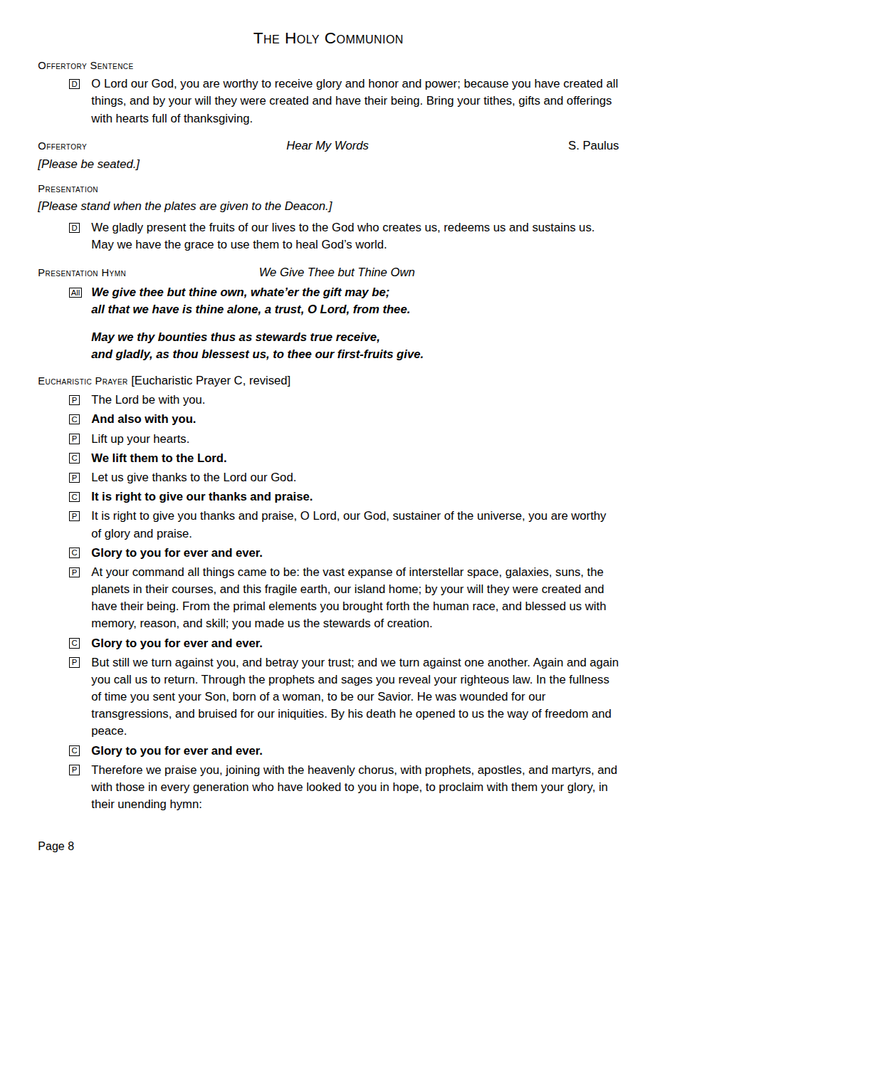The Holy Communion
Offertory Sentence
D
O Lord our God, you are worthy to receive glory and honor and power; because you have created all things, and by your will they were created and have their being. Bring your tithes, gifts and offerings with hearts full of thanksgiving.
Offertory
Hear My Words
S. Paulus
[Please be seated.]
Presentation
[Please stand when the plates are given to the Deacon.]
D
We gladly present the fruits of our lives to the God who creates us, redeems us and sustains us. May we have the grace to use them to heal God’s world.
Presentation Hymn
We Give Thee but Thine Own
All
We give thee but thine own, whate’er the gift may be;
all that we have is thine alone, a trust, O Lord, from thee.
May we thy bounties thus as stewards true receive,
and gladly, as thou blessest us, to thee our first-fruits give.
Eucharistic Prayer [Eucharistic Prayer C, revised]
P
The Lord be with you.
C
And also with you.
P
Lift up your hearts.
C
We lift them to the Lord.
P
Let us give thanks to the Lord our God.
C
It is right to give our thanks and praise.
P
It is right to give you thanks and praise, O Lord, our God, sustainer of the universe, you are worthy of glory and praise.
C
Glory to you for ever and ever.
P
At your command all things came to be: the vast expanse of interstellar space, galaxies, suns, the planets in their courses, and this fragile earth, our island home; by your will they were created and have their being. From the primal elements you brought forth the human race, and blessed us with memory, reason, and skill; you made us the stewards of creation.
C
Glory to you for ever and ever.
P
But still we turn against you, and betray your trust; and we turn against one another. Again and again you call us to return. Through the prophets and sages you reveal your righteous law. In the fullness of time you sent your Son, born of a woman, to be our Savior. He was wounded for our transgressions, and bruised for our iniquities. By his death he opened to us the way of freedom and peace.
C
Glory to you for ever and ever.
P
Therefore we praise you, joining with the heavenly chorus, with prophets, apostles, and martyrs, and with those in every generation who have looked to you in hope, to proclaim with them your glory, in their unending hymn:
Page 8